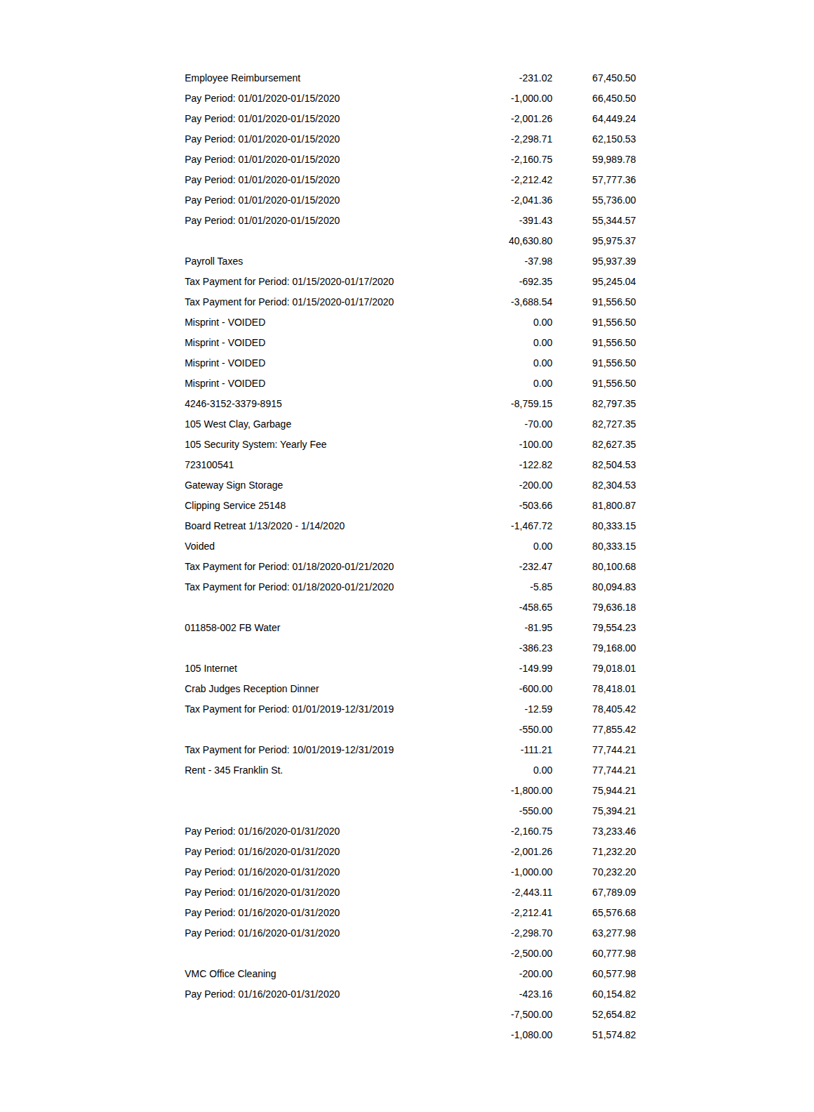| Employee Reimbursement | -231.02 | 67,450.50 |
| Pay Period: 01/01/2020-01/15/2020 | -1,000.00 | 66,450.50 |
| Pay Period: 01/01/2020-01/15/2020 | -2,001.26 | 64,449.24 |
| Pay Period: 01/01/2020-01/15/2020 | -2,298.71 | 62,150.53 |
| Pay Period: 01/01/2020-01/15/2020 | -2,160.75 | 59,989.78 |
| Pay Period: 01/01/2020-01/15/2020 | -2,212.42 | 57,777.36 |
| Pay Period: 01/01/2020-01/15/2020 | -2,041.36 | 55,736.00 |
| Pay Period: 01/01/2020-01/15/2020 | -391.43 | 55,344.57 |
| | 40,630.80 | 95,975.37 |
| Payroll Taxes | -37.98 | 95,937.39 |
| Tax Payment for Period: 01/15/2020-01/17/2020 | -692.35 | 95,245.04 |
| Tax Payment for Period: 01/15/2020-01/17/2020 | -3,688.54 | 91,556.50 |
| Misprint - VOIDED | 0.00 | 91,556.50 |
| Misprint - VOIDED | 0.00 | 91,556.50 |
| Misprint - VOIDED | 0.00 | 91,556.50 |
| Misprint - VOIDED | 0.00 | 91,556.50 |
| 4246-3152-3379-8915 | -8,759.15 | 82,797.35 |
| 105 West Clay, Garbage | -70.00 | 82,727.35 |
| 105 Security System: Yearly Fee | -100.00 | 82,627.35 |
| 723100541 | -122.82 | 82,504.53 |
| Gateway Sign Storage | -200.00 | 82,304.53 |
| Clipping Service 25148 | -503.66 | 81,800.87 |
| Board Retreat 1/13/2020 - 1/14/2020 | -1,467.72 | 80,333.15 |
| Voided | 0.00 | 80,333.15 |
| Tax Payment for Period: 01/18/2020-01/21/2020 | -232.47 | 80,100.68 |
| Tax Payment for Period: 01/18/2020-01/21/2020 | -5.85 | 80,094.83 |
| | -458.65 | 79,636.18 |
| 011858-002 FB Water | -81.95 | 79,554.23 |
| | -386.23 | 79,168.00 |
| 105 Internet | -149.99 | 79,018.01 |
| Crab Judges Reception Dinner | -600.00 | 78,418.01 |
| Tax Payment for Period: 01/01/2019-12/31/2019 | -12.59 | 78,405.42 |
| | -550.00 | 77,855.42 |
| Tax Payment for Period: 10/01/2019-12/31/2019 | -111.21 | 77,744.21 |
| Rent - 345 Franklin St. | 0.00 | 77,744.21 |
| | -1,800.00 | 75,944.21 |
| | -550.00 | 75,394.21 |
| Pay Period: 01/16/2020-01/31/2020 | -2,160.75 | 73,233.46 |
| Pay Period: 01/16/2020-01/31/2020 | -2,001.26 | 71,232.20 |
| Pay Period: 01/16/2020-01/31/2020 | -1,000.00 | 70,232.20 |
| Pay Period: 01/16/2020-01/31/2020 | -2,443.11 | 67,789.09 |
| Pay Period: 01/16/2020-01/31/2020 | -2,212.41 | 65,576.68 |
| Pay Period: 01/16/2020-01/31/2020 | -2,298.70 | 63,277.98 |
| | -2,500.00 | 60,777.98 |
| VMC Office Cleaning | -200.00 | 60,577.98 |
| Pay Period: 01/16/2020-01/31/2020 | -423.16 | 60,154.82 |
| | -7,500.00 | 52,654.82 |
| | -1,080.00 | 51,574.82 |